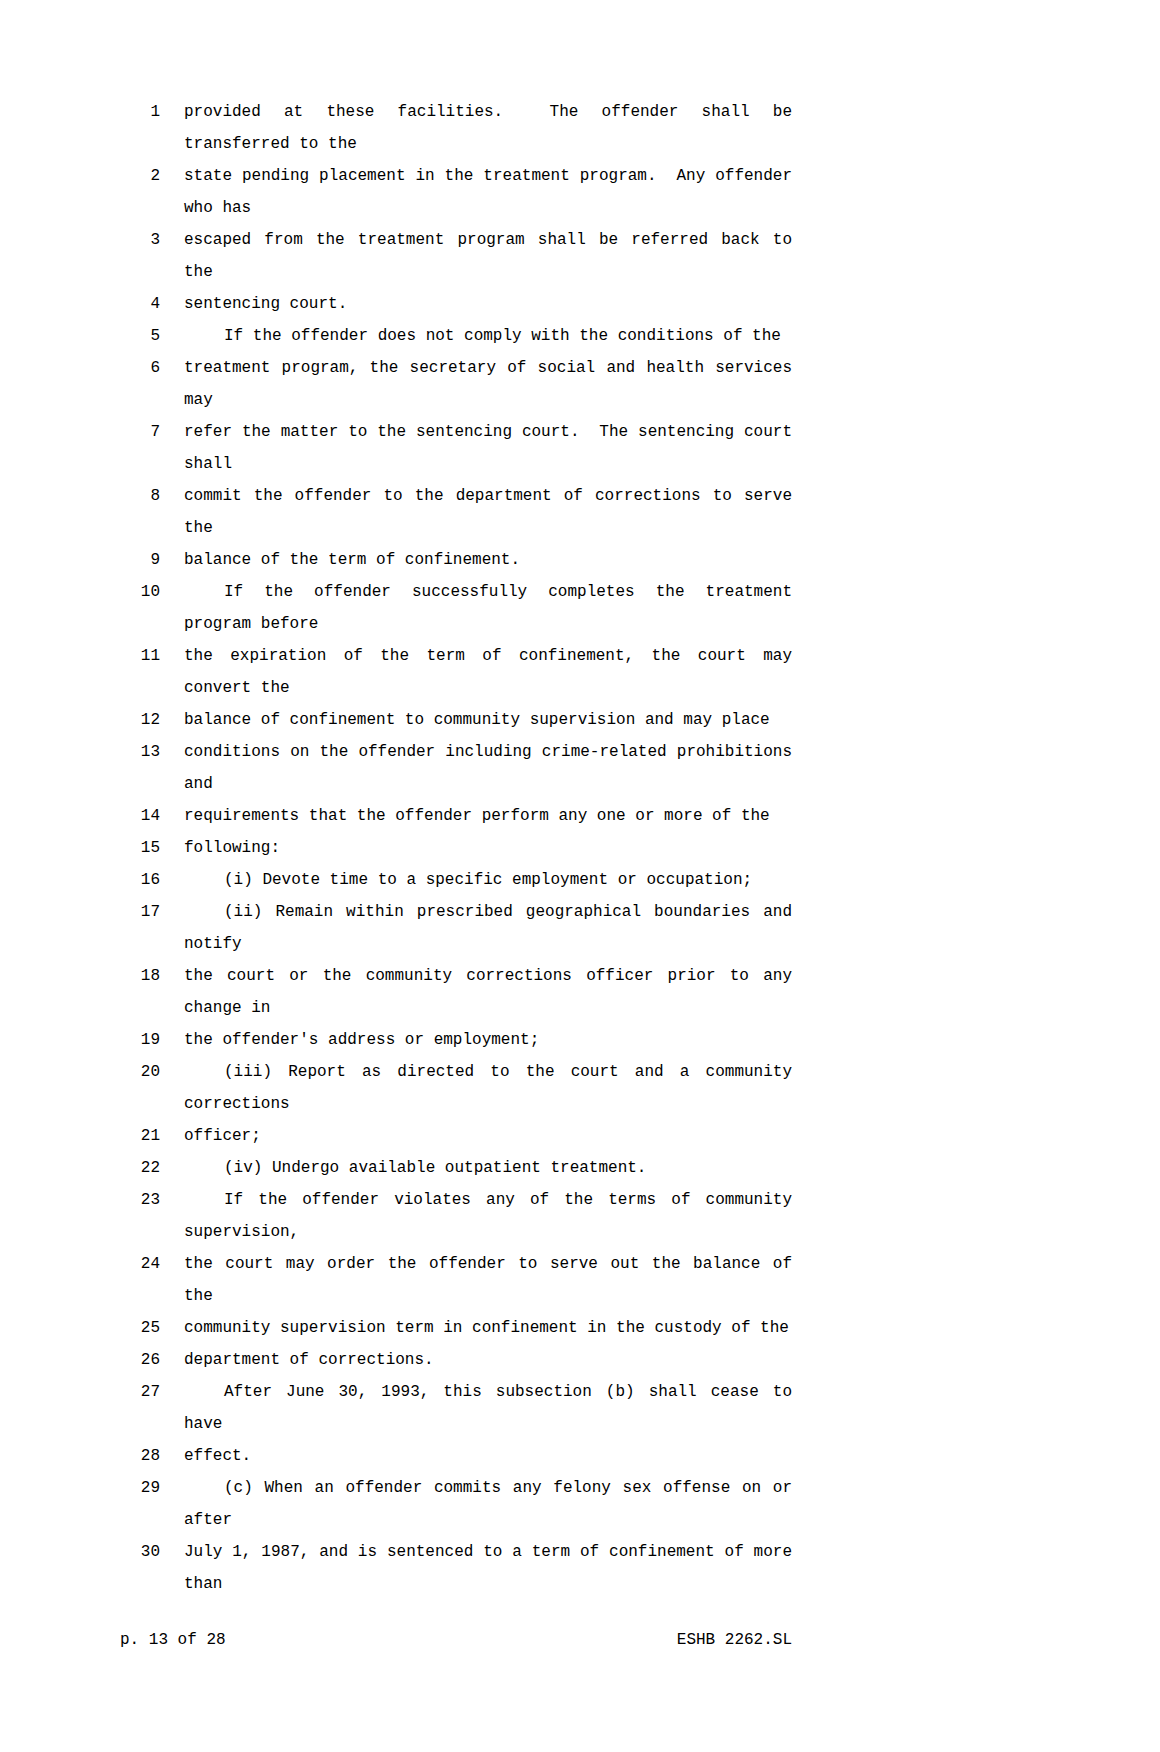1 provided at these facilities. The offender shall be transferred to the
2 state pending placement in the treatment program. Any offender who has
3 escaped from the treatment program shall be referred back to the
4 sentencing court.
5 If the offender does not comply with the conditions of the
6 treatment program, the secretary of social and health services may
7 refer the matter to the sentencing court. The sentencing court shall
8 commit the offender to the department of corrections to serve the
9 balance of the term of confinement.
10 If the offender successfully completes the treatment program before
11 the expiration of the term of confinement, the court may convert the
12 balance of confinement to community supervision and may place
13 conditions on the offender including crime-related prohibitions and
14 requirements that the offender perform any one or more of the
15 following:
16(i) Devote time to a specific employment or occupation;
17(ii) Remain within prescribed geographical boundaries and notify
18 the court or the community corrections officer prior to any change in
19 the offender's address or employment;
20(iii) Report as directed to the court and a community corrections
21 officer;
22(iv) Undergo available outpatient treatment.
23 If the offender violates any of the terms of community supervision,
24 the court may order the offender to serve out the balance of the
25 community supervision term in confinement in the custody of the
26 department of corrections.
27 After June 30, 1993, this subsection (b) shall cease to have
28 effect.
29(c) When an offender commits any felony sex offense on or after
30 July 1, 1987, and is sentenced to a term of confinement of more than
p. 13 of 28 ESHB 2262.SL